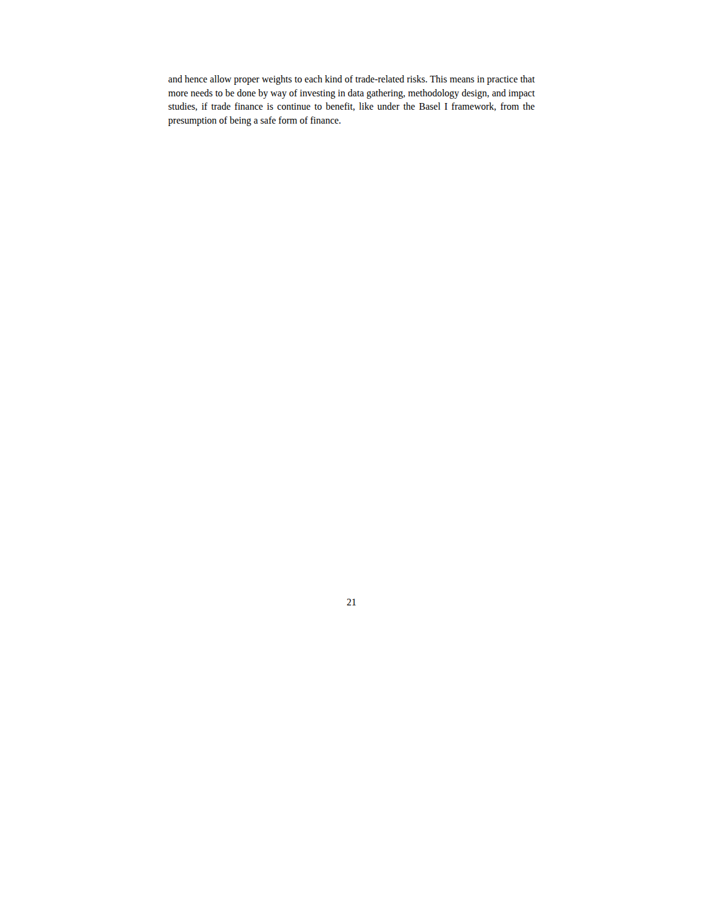and hence allow proper weights to each kind of trade-related risks. This means in practice that more needs to be done by way of investing in data gathering, methodology design, and impact studies, if trade finance is continue to benefit, like under the Basel I framework, from the presumption of being a safe form of finance.
21